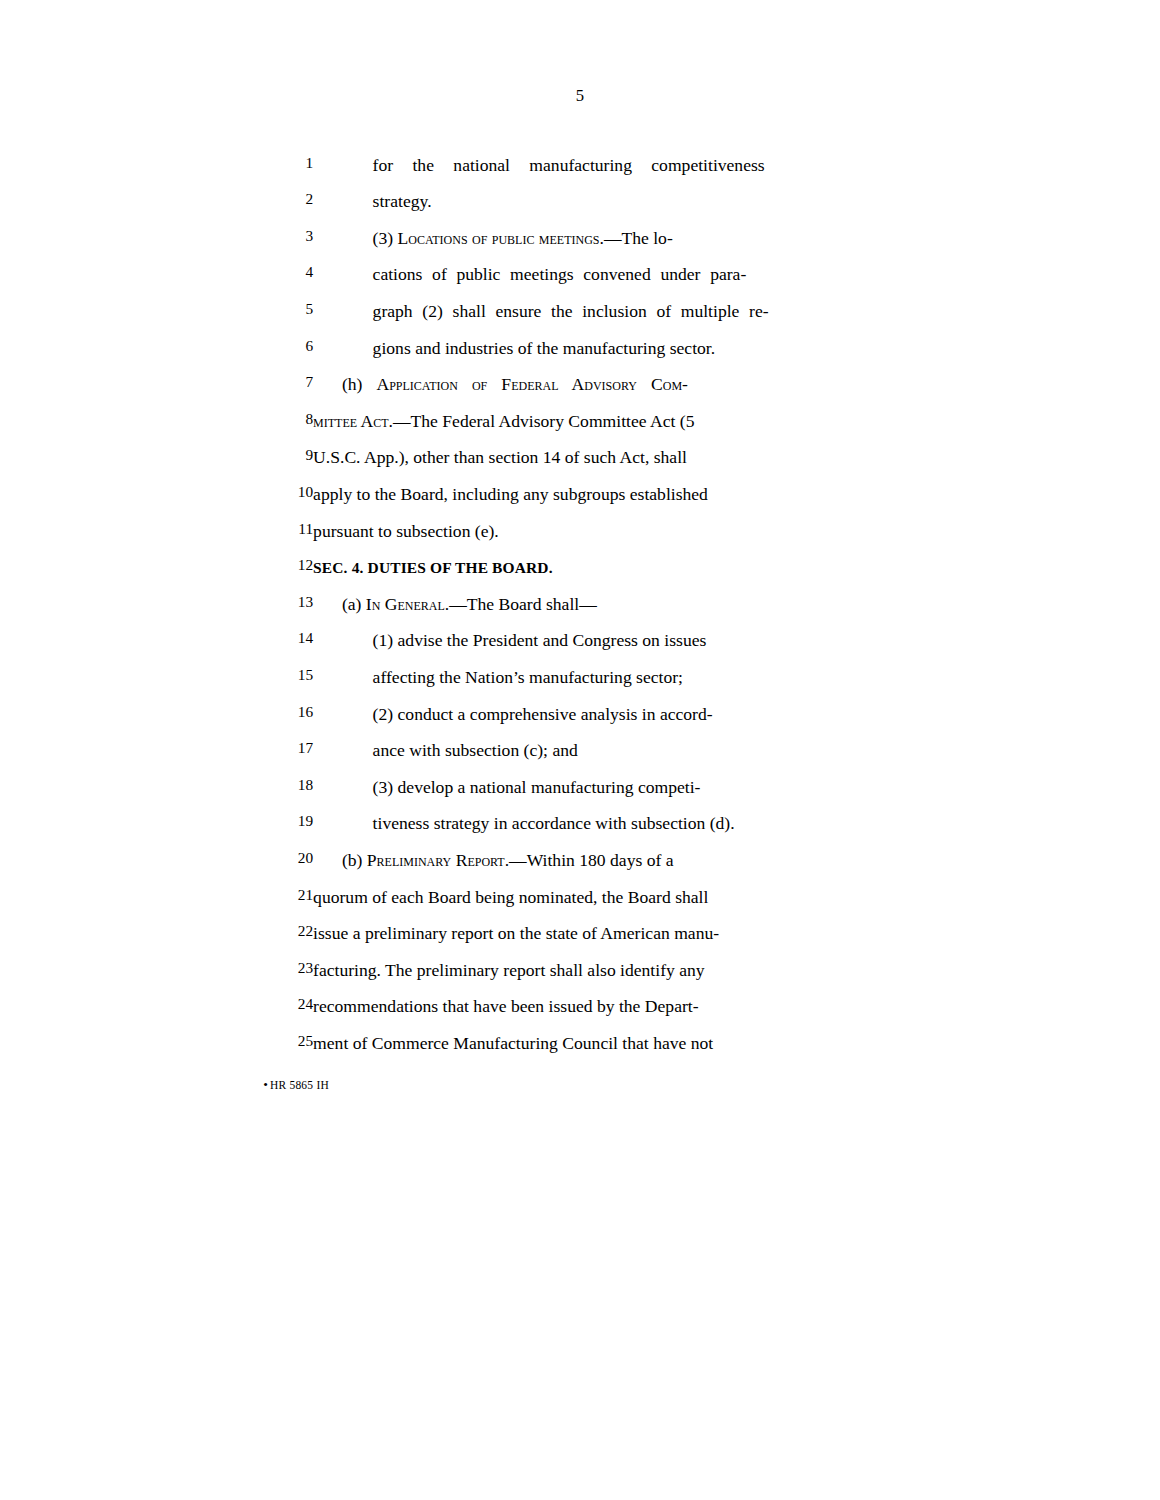5
| 1 | for the national manufacturing competitiveness |
| 2 | strategy. |
| 3 | (3) Locations of public meetings. —The lo- |
| 4 | cations of public meetings convened under para- |
| 5 | graph (2) shall ensure the inclusion of multiple re- |
| 6 | gions and industries of the manufacturing sector. |
| 7 | (h) Application of Federal Advisory Com- |
| 8 | mittee Act. —The Federal Advisory Committee Act (5 |
| 9 | U.S.C. App.), other than section 14 of such Act, shall |
| 10 | apply to the Board, including any subgroups established |
| 11 | pursuant to subsection (e). |
| 12 | SEC. 4. DUTIES OF THE BOARD. |
| 13 | (a) In General. —The Board shall— |
| 14 | (1) advise the President and Congress on issues |
| 15 | affecting the Nation’s manufacturing sector; |
| 16 | (2) conduct a comprehensive analysis in accord- |
| 17 | ance with subsection (c); and |
| 18 | (3) develop a national manufacturing competi- |
| 19 | tiveness strategy in accordance with subsection (d). |
| 20 | (b) Preliminary Report. —Within 180 days of a |
| 21 | quorum of each Board being nominated, the Board shall |
| 22 | issue a preliminary report on the state of American manu- |
| 23 | facturing. The preliminary report shall also identify any |
| 24 | recommendations that have been issued by the Depart- |
| 25 | ment of Commerce Manufacturing Council that have not |
•HR 5865 IH